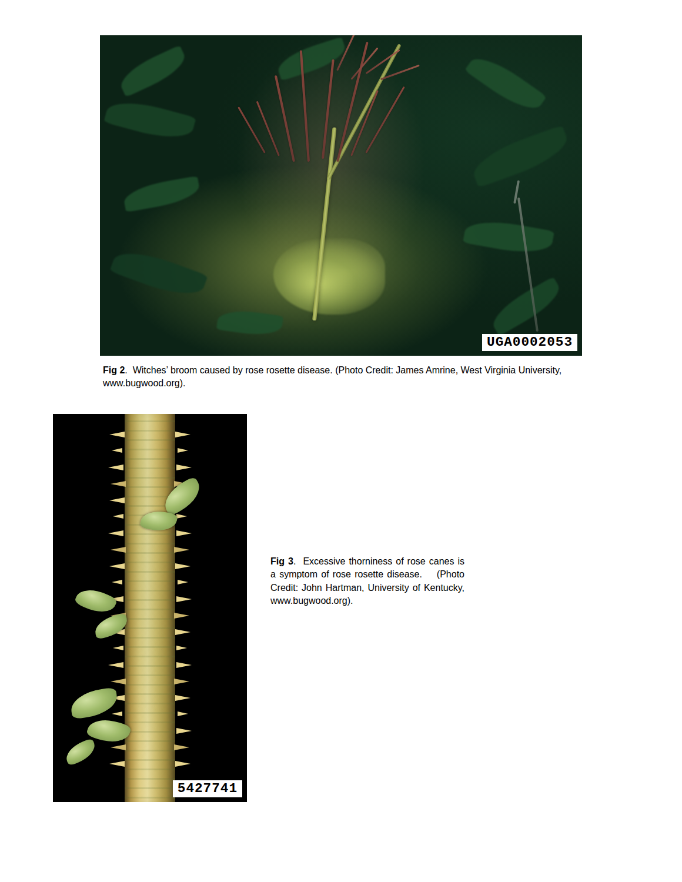UGA0002053
Fig 2. Witches’ broom caused by rose rosette disease. (Photo Credit: James Amrine, West Virginia University, www.bugwood.org).
5427741
Fig 3. Excessive thorniness of rose canes is a symptom of rose rosette disease. (Photo Credit: John Hartman, University of Kentucky, www.bugwood.org).